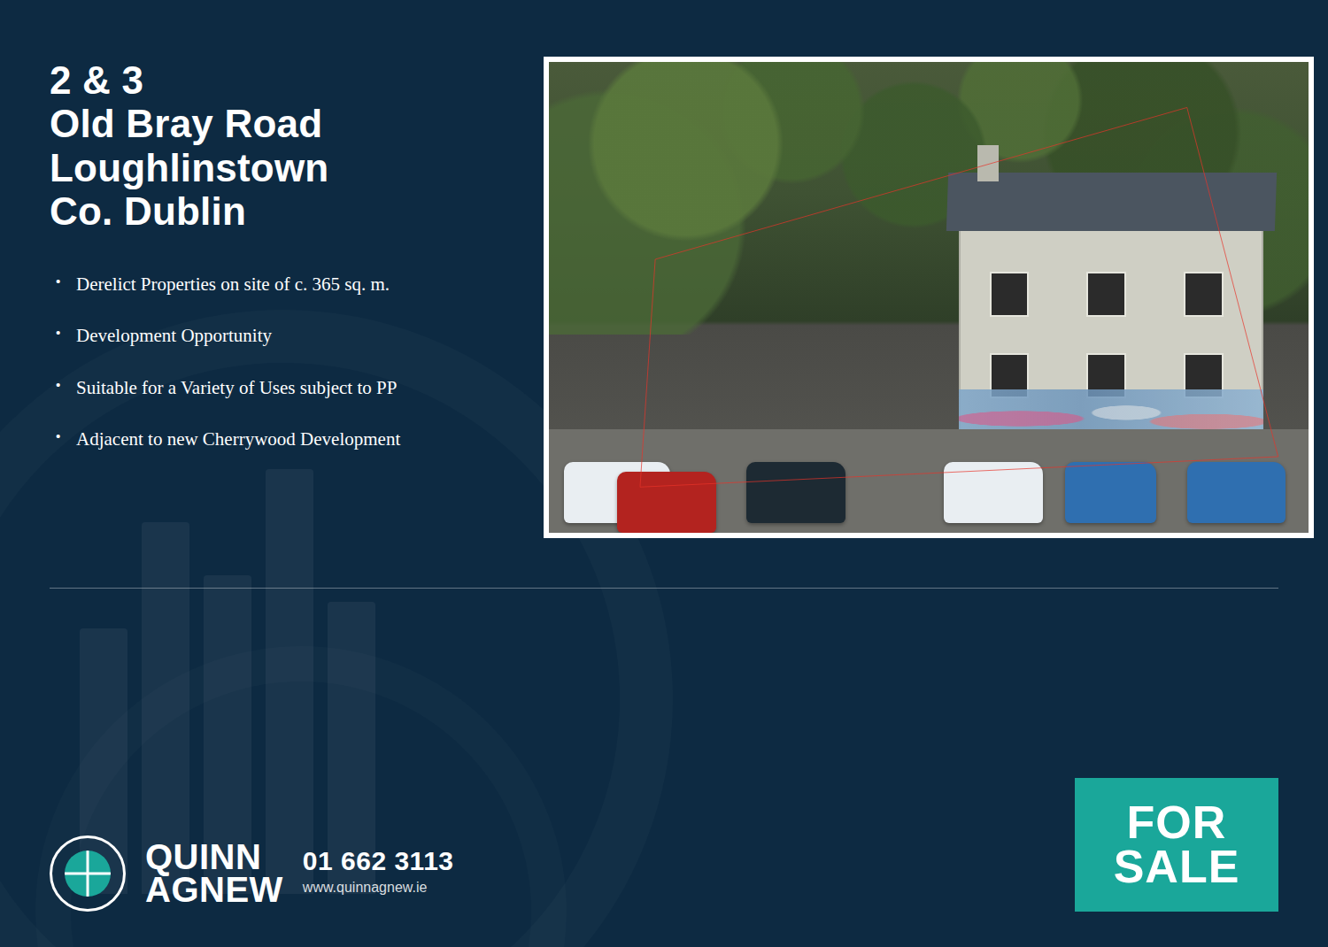2 & 3
Old Bray Road
Loughlinstown
Co. Dublin
Derelict Properties on site of c. 365 sq. m.
Development Opportunity
Suitable for a Variety of Uses subject to PP
Adjacent to new Cherrywood Development
QUINN AGNEW
01 662 3113
www.quinnagnew.ie
FOR SALE